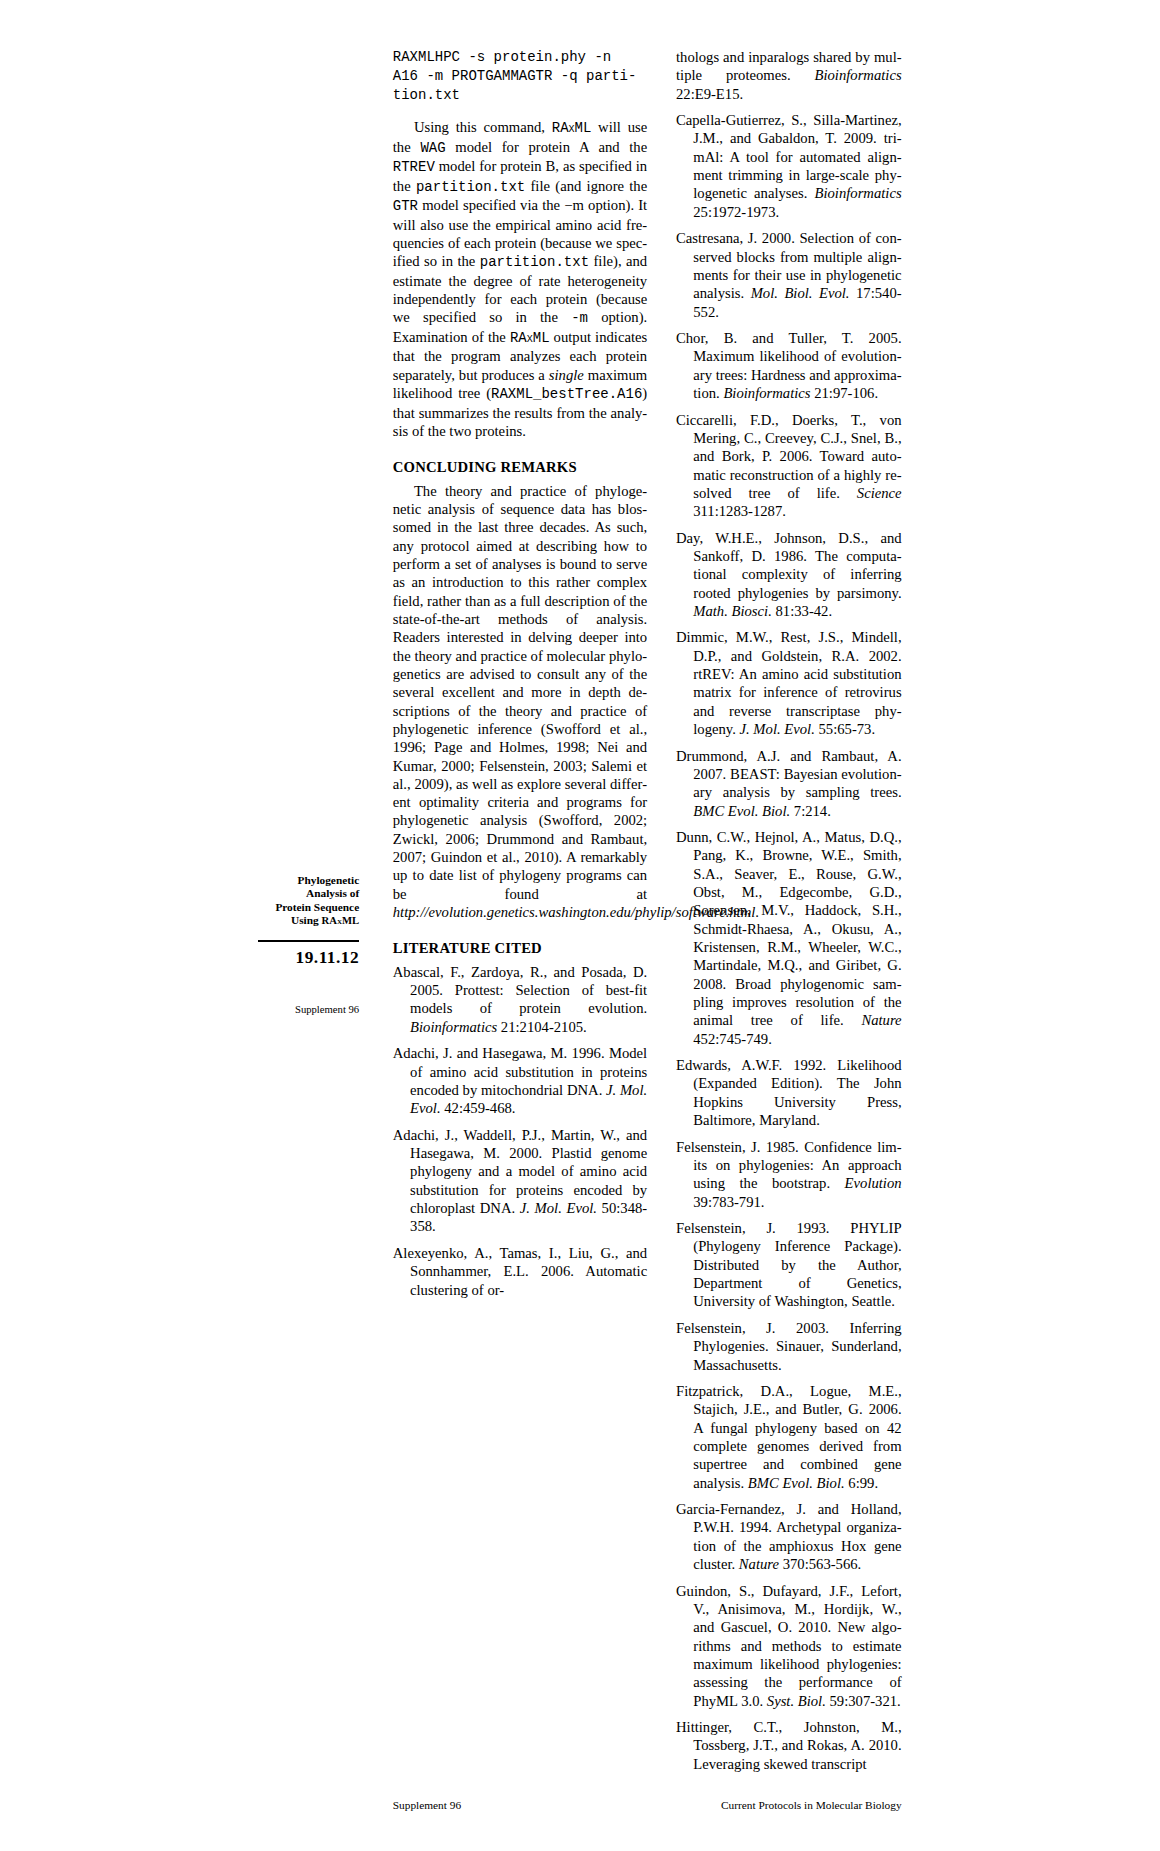Phylogenetic
Analysis of
Protein Sequence
Using RAxML
19.11.12
Supplement 96
RAXMLHPC -s protein.phy -n A16 -m PROTGAMMAGTR -q parti- tion.txt
Using this command, RAxML will use the WAG model for protein A and the RTREV model for protein B, as specified in the partition.txt file (and ignore the GTR model specified via the −m option). It will also use the empirical amino acid frequencies of each protein (because we specified so in the partition.txt file), and estimate the degree of rate heterogeneity independently for each protein (because we specified so in the -m option). Examination of the RAxML output indicates that the program analyzes each protein separately, but produces a single maximum likelihood tree (RAXML_bestTree.A16) that summarizes the results from the analysis of the two proteins.
Concluding Remarks
The theory and practice of phylogenetic analysis of sequence data has blossomed in the last three decades. As such, any protocol aimed at describing how to perform a set of analyses is bound to serve as an introduction to this rather complex field, rather than as a full description of the state-of-the-art methods of analysis. Readers interested in delving deeper into the theory and practice of molecular phylogenetics are advised to consult any of the several excellent and more in depth descriptions of the theory and practice of phylogenetic inference (Swofford et al., 1996; Page and Holmes, 1998; Nei and Kumar, 2000; Felsenstein, 2003; Salemi et al., 2009), as well as explore several different optimality criteria and programs for phylogenetic analysis (Swofford, 2002; Zwickl, 2006; Drummond and Rambaut, 2007; Guindon et al., 2010). A remarkably up to date list of phylogeny programs can be found at http://evolution.genetics.washington.edu/phylip/software.html.
Literature Cited
Abascal, F., Zardoya, R., and Posada, D. 2005. Prottest: Selection of best-fit models of protein evolution. Bioinformatics 21:2104-2105.
Adachi, J. and Hasegawa, M. 1996. Model of amino acid substitution in proteins encoded by mitochondrial DNA. J. Mol. Evol. 42:459-468.
Adachi, J., Waddell, P.J., Martin, W., and Hasegawa, M. 2000. Plastid genome phylogeny and a model of amino acid substitution for proteins encoded by chloroplast DNA. J. Mol. Evol. 50:348-358.
Alexeyenko, A., Tamas, I., Liu, G., and Sonnhammer, E.L. 2006. Automatic clustering of or-
thologs and inparalogs shared by multiple proteomes. Bioinformatics 22:E9-E15.
Capella-Gutierrez, S., Silla-Martinez, J.M., and Gabaldon, T. 2009. trimAl: A tool for automated alignment trimming in large-scale phylogenetic analyses. Bioinformatics 25:1972-1973.
Castresana, J. 2000. Selection of conserved blocks from multiple alignments for their use in phylogenetic analysis. Mol. Biol. Evol. 17:540-552.
Chor, B. and Tuller, T. 2005. Maximum likelihood of evolutionary trees: Hardness and approximation. Bioinformatics 21:97-106.
Ciccarelli, F.D., Doerks, T., von Mering, C., Creevey, C.J., Snel, B., and Bork, P. 2006. Toward automatic reconstruction of a highly resolved tree of life. Science 311:1283-1287.
Day, W.H.E., Johnson, D.S., and Sankoff, D. 1986. The computational complexity of inferring rooted phylogenies by parsimony. Math. Biosci. 81:33-42.
Dimmic, M.W., Rest, J.S., Mindell, D.P., and Goldstein, R.A. 2002. rtREV: An amino acid substitution matrix for inference of retrovirus and reverse transcriptase phylogeny. J. Mol. Evol. 55:65-73.
Drummond, A.J. and Rambaut, A. 2007. BEAST: Bayesian evolutionary analysis by sampling trees. BMC Evol. Biol. 7:214.
Dunn, C.W., Hejnol, A., Matus, D.Q., Pang, K., Browne, W.E., Smith, S.A., Seaver, E., Rouse, G.W., Obst, M., Edgecombe, G.D., Sorensen, M.V., Haddock, S.H., Schmidt-Rhaesa, A., Okusu, A., Kristensen, R.M., Wheeler, W.C., Martindale, M.Q., and Giribet, G. 2008. Broad phylogenomic sampling improves resolution of the animal tree of life. Nature 452:745-749.
Edwards, A.W.F. 1992. Likelihood (Expanded Edition). The John Hopkins University Press, Baltimore, Maryland.
Felsenstein, J. 1985. Confidence limits on phylogenies: An approach using the bootstrap. Evolution 39:783-791.
Felsenstein, J. 1993. PHYLIP (Phylogeny Inference Package). Distributed by the Author, Department of Genetics, University of Washington, Seattle.
Felsenstein, J. 2003. Inferring Phylogenies. Sinauer, Sunderland, Massachusetts.
Fitzpatrick, D.A., Logue, M.E., Stajich, J.E., and Butler, G. 2006. A fungal phylogeny based on 42 complete genomes derived from supertree and combined gene analysis. BMC Evol. Biol. 6:99.
Garcia-Fernandez, J. and Holland, P.W.H. 1994. Archetypal organization of the amphioxus Hox gene cluster. Nature 370:563-566.
Guindon, S., Dufayard, J.F., Lefort, V., Anisimova, M., Hordijk, W., and Gascuel, O. 2010. New algorithms and methods to estimate maximum likelihood phylogenies: assessing the performance of PhyML 3.0. Syst. Biol. 59:307-321.
Hittinger, C.T., Johnston, M., Tossberg, J.T., and Rokas, A. 2010. Leveraging skewed transcript
Supplement 96
Current Protocols in Molecular Biology